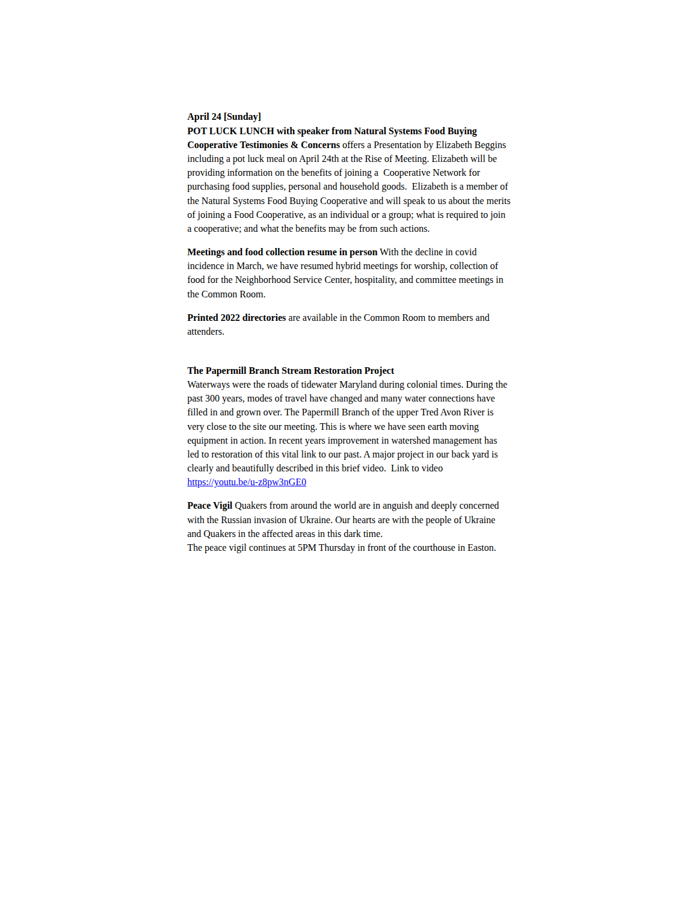April 24 [Sunday]
POT LUCK LUNCH with speaker from Natural Systems Food Buying Cooperative Testimonies & Concerns offers a Presentation by Elizabeth Beggins including a pot luck meal on April 24th at the Rise of Meeting. Elizabeth will be providing information on the benefits of joining a Cooperative Network for purchasing food supplies, personal and household goods. Elizabeth is a member of the Natural Systems Food Buying Cooperative and will speak to us about the merits of joining a Food Cooperative, as an individual or a group; what is required to join a cooperative; and what the benefits may be from such actions.
Meetings and food collection resume in person With the decline in covid incidence in March, we have resumed hybrid meetings for worship, collection of food for the Neighborhood Service Center, hospitality, and committee meetings in the Common Room.
Printed 2022 directories are available in the Common Room to members and attenders.
The Papermill Branch Stream Restoration Project
Waterways were the roads of tidewater Maryland during colonial times. During the past 300 years, modes of travel have changed and many water connections have filled in and grown over. The Papermill Branch of the upper Tred Avon River is very close to the site our meeting. This is where we have seen earth moving equipment in action. In recent years improvement in watershed management has led to restoration of this vital link to our past. A major project in our back yard is clearly and beautifully described in this brief video. Link to video https://youtu.be/u-z8pw3nGE0
Peace Vigil Quakers from around the world are in anguish and deeply concerned with the Russian invasion of Ukraine. Our hearts are with the people of Ukraine and Quakers in the affected areas in this dark time.
The peace vigil continues at 5PM Thursday in front of the courthouse in Easton.